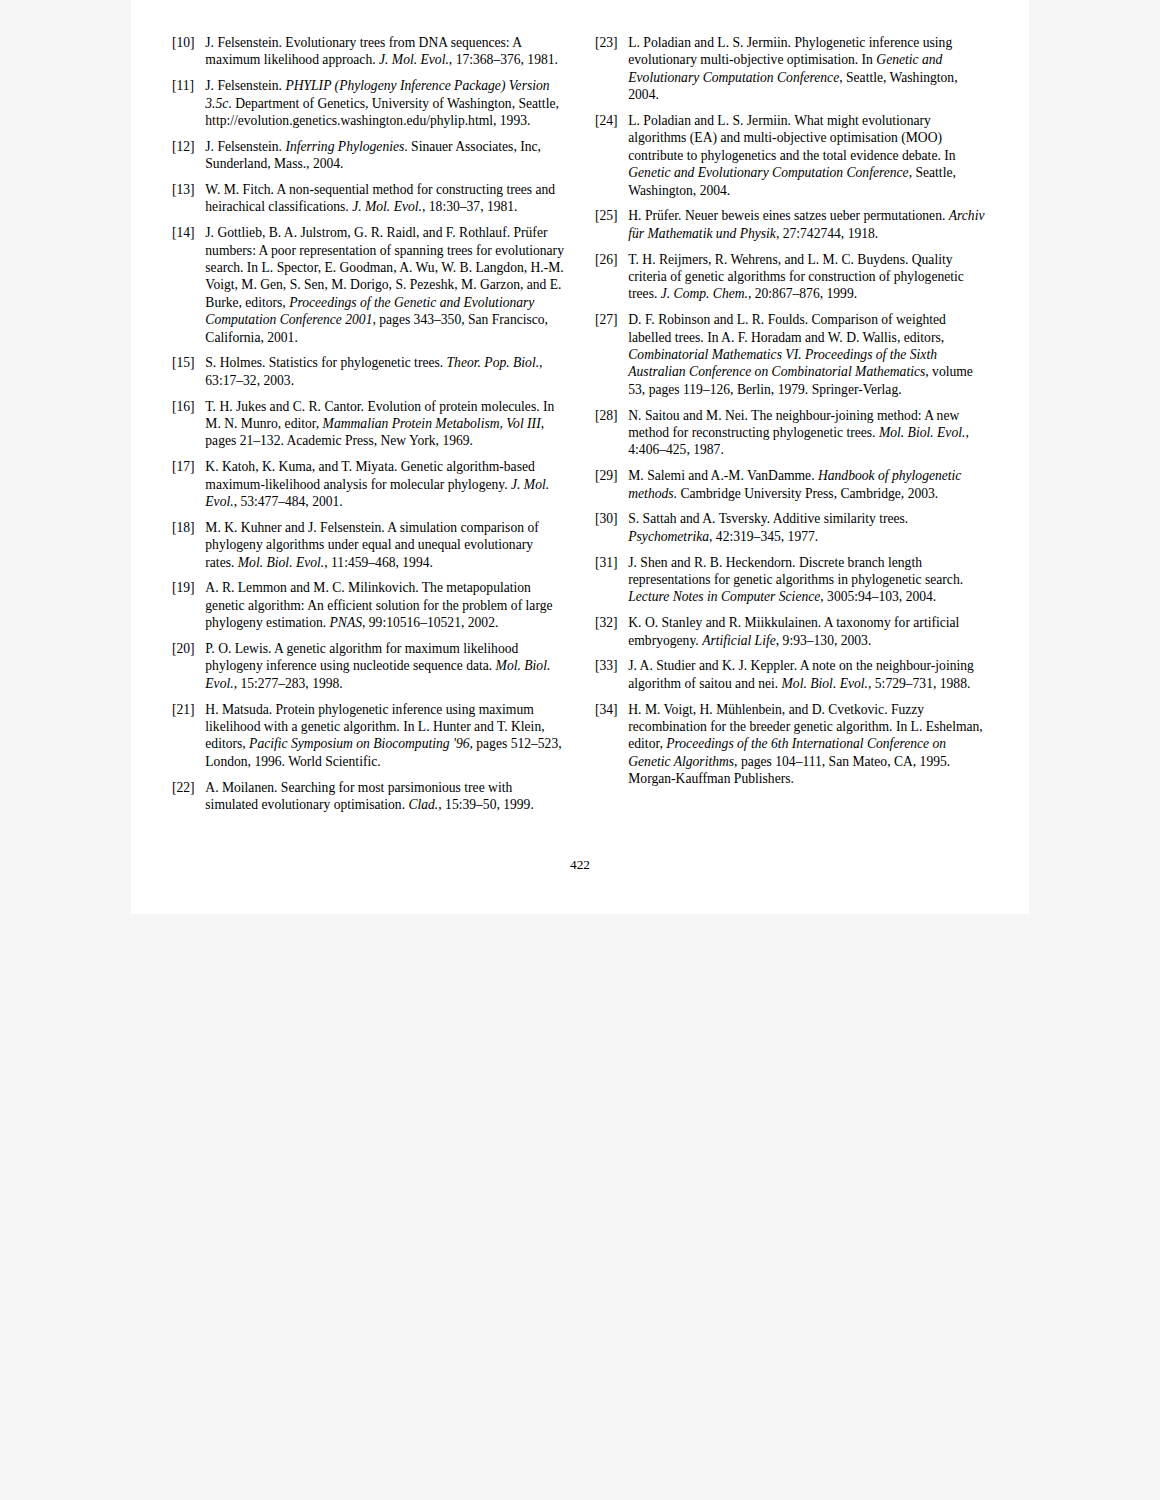[10] J. Felsenstein. Evolutionary trees from DNA sequences: A maximum likelihood approach. J. Mol. Evol., 17:368–376, 1981.
[11] J. Felsenstein. PHYLIP (Phylogeny Inference Package) Version 3.5c. Department of Genetics, University of Washington, Seattle, http://evolution.genetics.washington.edu/phylip.html, 1993.
[12] J. Felsenstein. Inferring Phylogenies. Sinauer Associates, Inc, Sunderland, Mass., 2004.
[13] W. M. Fitch. A non-sequential method for constructing trees and heirachical classifications. J. Mol. Evol., 18:30–37, 1981.
[14] J. Gottlieb, B. A. Julstrom, G. R. Raidl, and F. Rothlauf. Prüfer numbers: A poor representation of spanning trees for evolutionary search. In L. Spector, E. Goodman, A. Wu, W. B. Langdon, H.-M. Voigt, M. Gen, S. Sen, M. Dorigo, S. Pezeshk, M. Garzon, and E. Burke, editors, Proceedings of the Genetic and Evolutionary Computation Conference 2001, pages 343–350, San Francisco, California, 2001.
[15] S. Holmes. Statistics for phylogenetic trees. Theor. Pop. Biol., 63:17–32, 2003.
[16] T. H. Jukes and C. R. Cantor. Evolution of protein molecules. In M. N. Munro, editor, Mammalian Protein Metabolism, Vol III, pages 21–132. Academic Press, New York, 1969.
[17] K. Katoh, K. Kuma, and T. Miyata. Genetic algorithm-based maximum-likelihood analysis for molecular phylogeny. J. Mol. Evol., 53:477–484, 2001.
[18] M. K. Kuhner and J. Felsenstein. A simulation comparison of phylogeny algorithms under equal and unequal evolutionary rates. Mol. Biol. Evol., 11:459–468, 1994.
[19] A. R. Lemmon and M. C. Milinkovich. The metapopulation genetic algorithm: An efficient solution for the problem of large phylogeny estimation. PNAS, 99:10516–10521, 2002.
[20] P. O. Lewis. A genetic algorithm for maximum likelihood phylogeny inference using nucleotide sequence data. Mol. Biol. Evol., 15:277–283, 1998.
[21] H. Matsuda. Protein phylogenetic inference using maximum likelihood with a genetic algorithm. In L. Hunter and T. Klein, editors, Pacific Symposium on Biocomputing '96, pages 512–523, London, 1996. World Scientific.
[22] A. Moilanen. Searching for most parsimonious tree with simulated evolutionary optimisation. Clad., 15:39–50, 1999.
[23] L. Poladian and L. S. Jermiin. Phylogenetic inference using evolutionary multi-objective optimisation. In Genetic and Evolutionary Computation Conference, Seattle, Washington, 2004.
[24] L. Poladian and L. S. Jermiin. What might evolutionary algorithms (EA) and multi-objective optimisation (MOO) contribute to phylogenetics and the total evidence debate. In Genetic and Evolutionary Computation Conference, Seattle, Washington, 2004.
[25] H. Prüfer. Neuer beweis eines satzes ueber permutationen. Archiv für Mathematik und Physik, 27:742744, 1918.
[26] T. H. Reijmers, R. Wehrens, and L. M. C. Buydens. Quality criteria of genetic algorithms for construction of phylogenetic trees. J. Comp. Chem., 20:867–876, 1999.
[27] D. F. Robinson and L. R. Foulds. Comparison of weighted labelled trees. In A. F. Horadam and W. D. Wallis, editors, Combinatorial Mathematics VI. Proceedings of the Sixth Australian Conference on Combinatorial Mathematics, volume 53, pages 119–126, Berlin, 1979. Springer-Verlag.
[28] N. Saitou and M. Nei. The neighbour-joining method: A new method for reconstructing phylogenetic trees. Mol. Biol. Evol., 4:406–425, 1987.
[29] M. Salemi and A.-M. VanDamme. Handbook of phylogenetic methods. Cambridge University Press, Cambridge, 2003.
[30] S. Sattah and A. Tsversky. Additive similarity trees. Psychometrika, 42:319–345, 1977.
[31] J. Shen and R. B. Heckendorn. Discrete branch length representations for genetic algorithms in phylogenetic search. Lecture Notes in Computer Science, 3005:94–103, 2004.
[32] K. O. Stanley and R. Miikkulainen. A taxonomy for artificial embryogeny. Artificial Life, 9:93–130, 2003.
[33] J. A. Studier and K. J. Keppler. A note on the neighbour-joining algorithm of saitou and nei. Mol. Biol. Evol., 5:729–731, 1988.
[34] H. M. Voigt, H. Mühlenbein, and D. Cvetkovic. Fuzzy recombination for the breeder genetic algorithm. In L. Eshelman, editor, Proceedings of the 6th International Conference on Genetic Algorithms, pages 104–111, San Mateo, CA, 1995. Morgan-Kauffman Publishers.
422